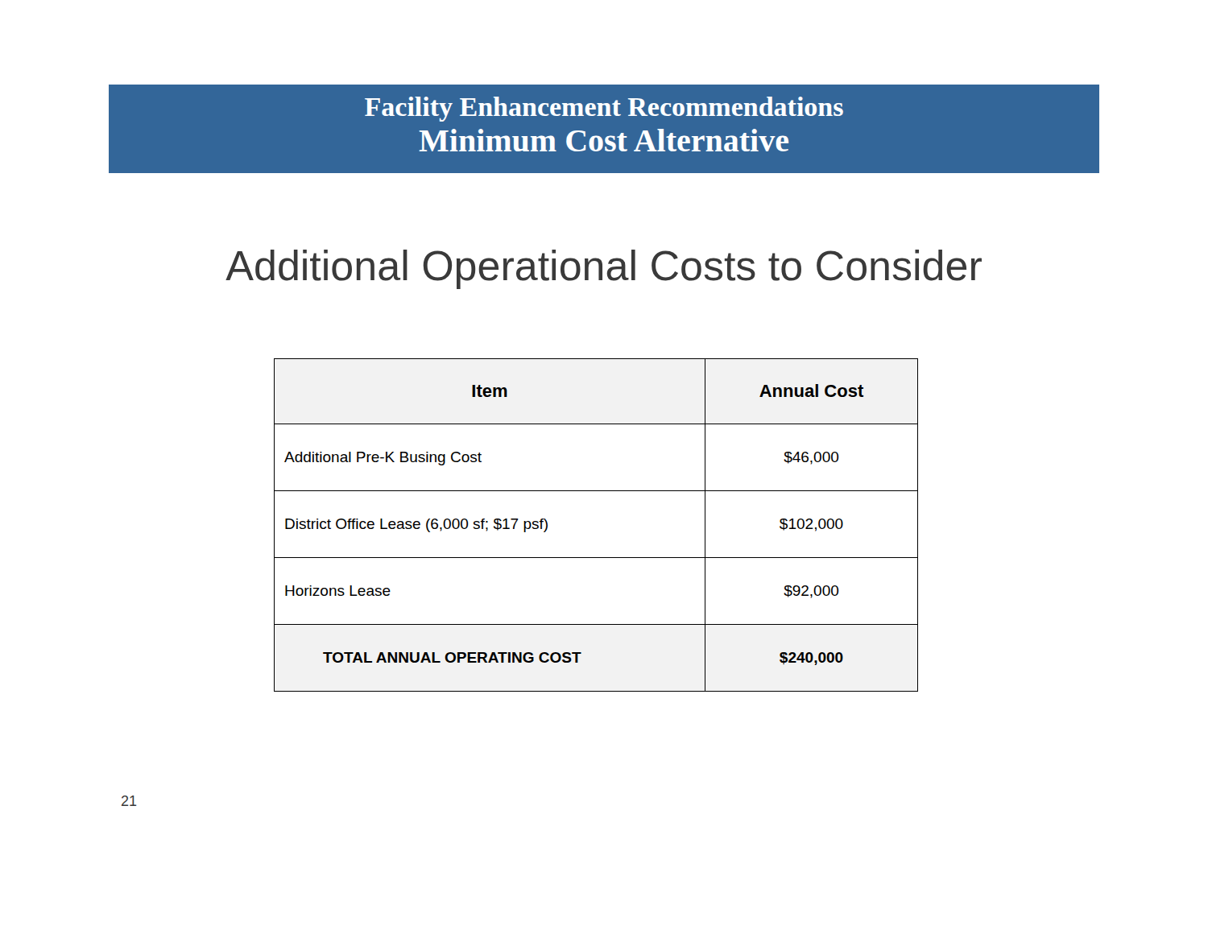Facility Enhancement Recommendations
Minimum Cost Alternative
Additional Operational Costs to Consider
| Item | Annual Cost |
| --- | --- |
| Additional Pre-K Busing Cost | $46,000 |
| District Office Lease (6,000 sf; $17 psf) | $102,000 |
| Horizons Lease | $92,000 |
| TOTAL ANNUAL OPERATING COST | $240,000 |
21